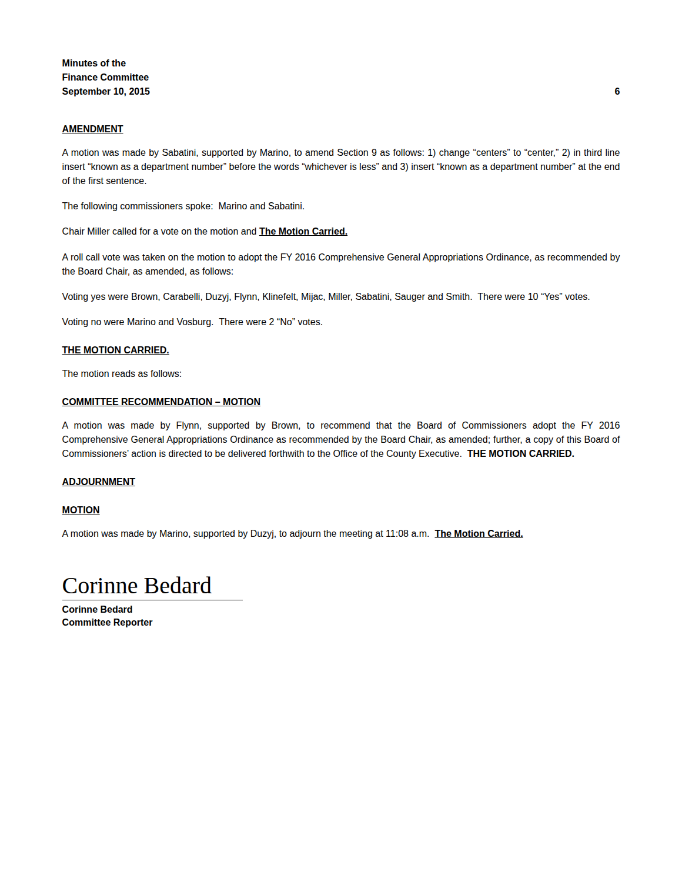Minutes of the Finance Committee September 10, 2015 6
AMENDMENT
A motion was made by Sabatini, supported by Marino, to amend Section 9 as follows: 1) change “centers” to “center,” 2) in third line insert “known as a department number” before the words “whichever is less” and 3) insert “known as a department number” at the end of the first sentence.
The following commissioners spoke: Marino and Sabatini.
Chair Miller called for a vote on the motion and The Motion Carried.
A roll call vote was taken on the motion to adopt the FY 2016 Comprehensive General Appropriations Ordinance, as recommended by the Board Chair, as amended, as follows:
Voting yes were Brown, Carabelli, Duzyj, Flynn, Klinefelt, Mijac, Miller, Sabatini, Sauger and Smith. There were 10 “Yes” votes.
Voting no were Marino and Vosburg. There were 2 “No” votes.
THE MOTION CARRIED.
The motion reads as follows:
COMMITTEE RECOMMENDATION – MOTION
A motion was made by Flynn, supported by Brown, to recommend that the Board of Commissioners adopt the FY 2016 Comprehensive General Appropriations Ordinance as recommended by the Board Chair, as amended; further, a copy of this Board of Commissioners’ action is directed to be delivered forthwith to the Office of the County Executive. THE MOTION CARRIED.
ADJOURNMENT
MOTION
A motion was made by Marino, supported by Duzyj, to adjourn the meeting at 11:08 a.m. The Motion Carried.
Corinne Bedard
Corinne Bedard
Committee Reporter